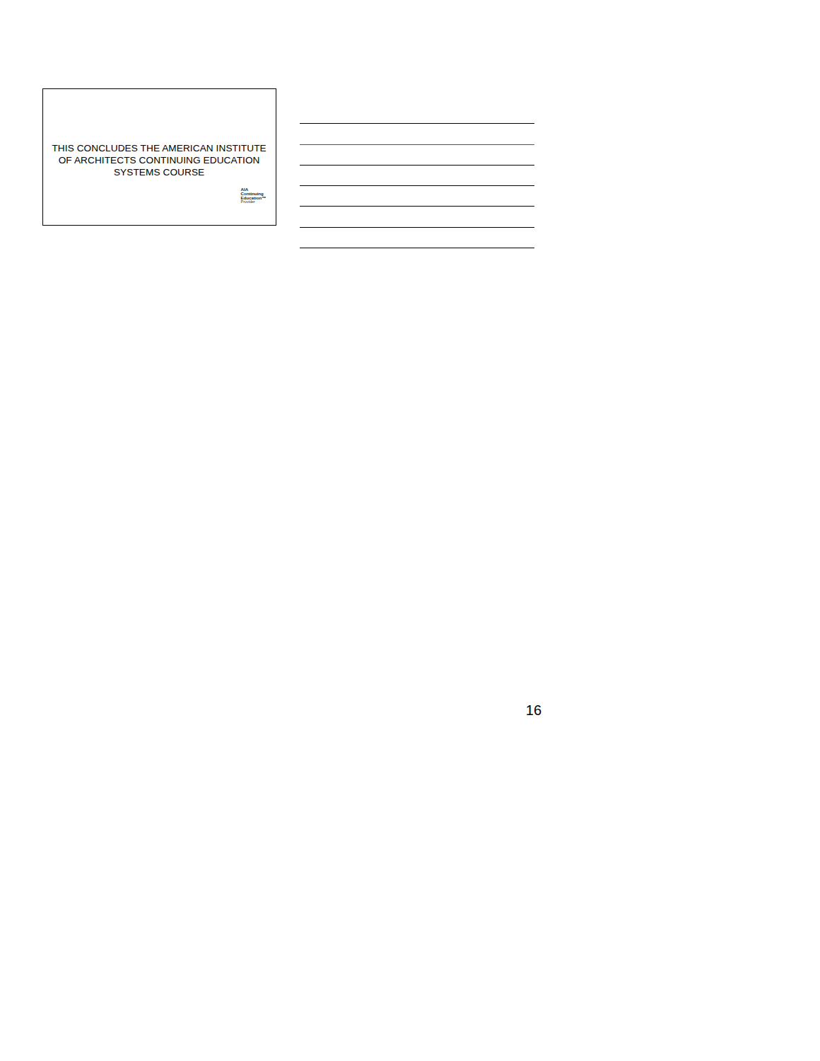THIS CONCLUDES THE AMERICAN INSTITUTE OF ARCHITECTS CONTINUING EDUCATION SYSTEMS COURSE
AIA
Continuing
Education™
Provider
16